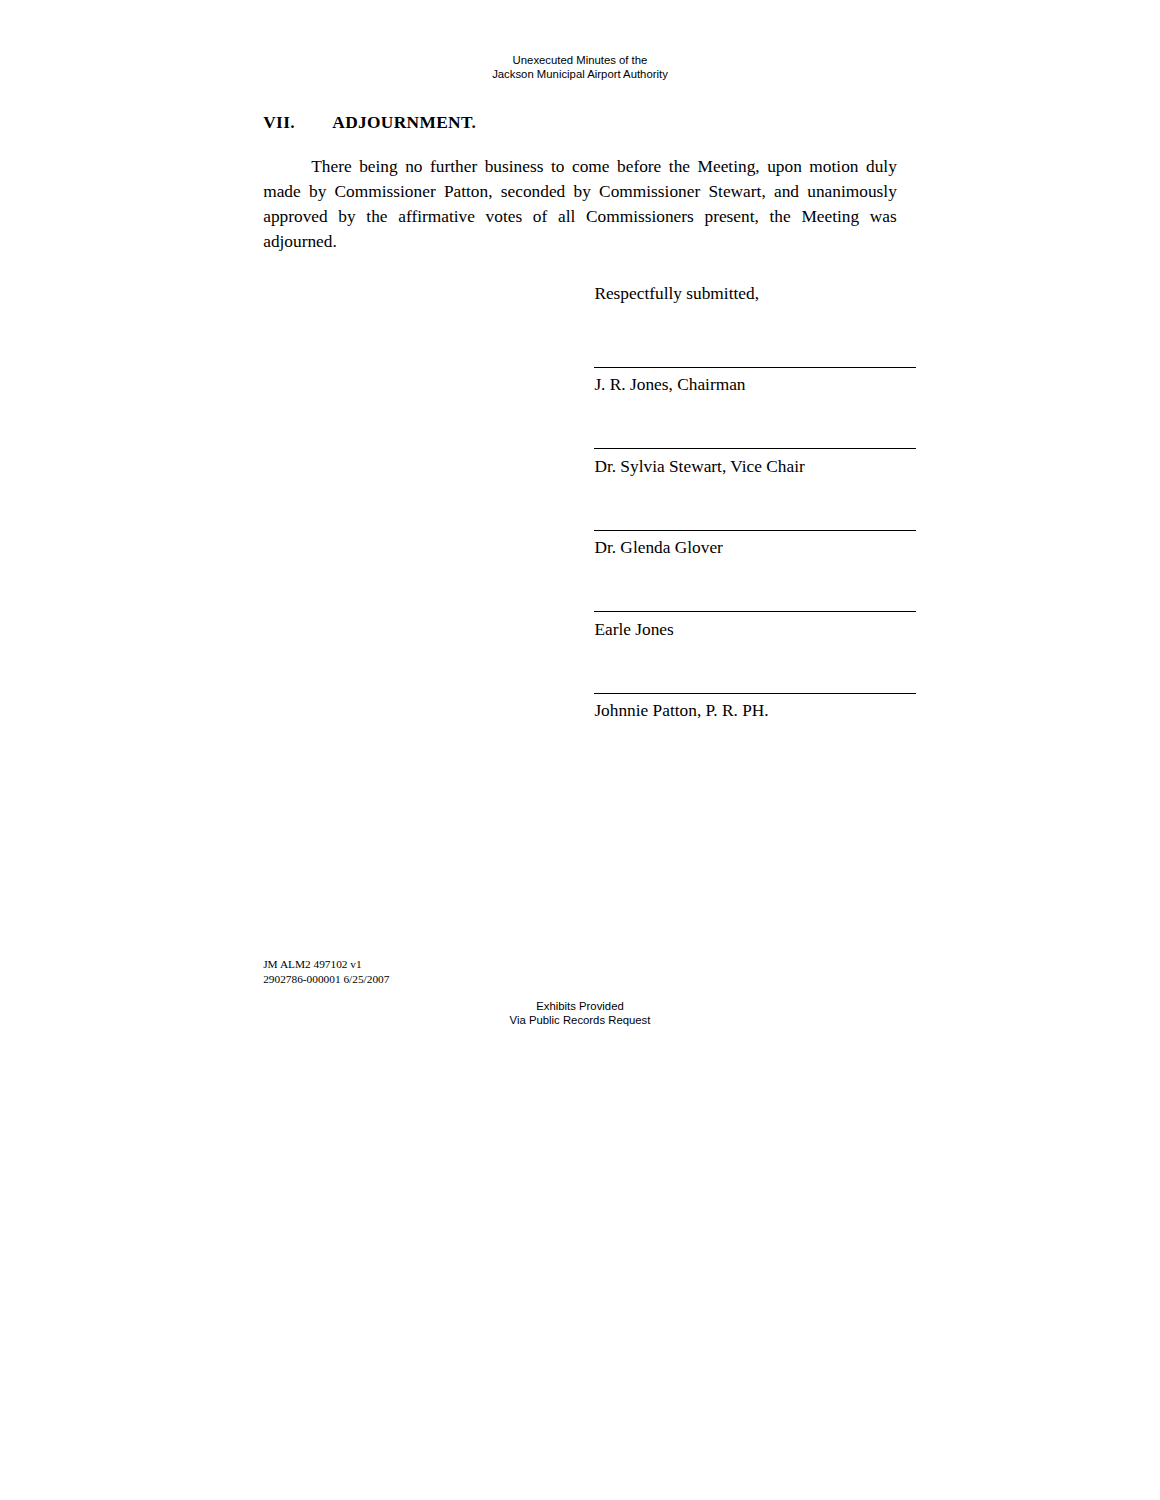Unexecuted Minutes of the
Jackson Municipal Airport Authority
VII. ADJOURNMENT.
There being no further business to come before the Meeting, upon motion duly made by Commissioner Patton, seconded by Commissioner Stewart, and unanimously approved by the affirmative votes of all Commissioners present, the Meeting was adjourned.
Respectfully submitted,
J. R. Jones, Chairman
Dr. Sylvia Stewart, Vice Chair
Dr. Glenda Glover
Earle Jones
Johnnie Patton, P. R. PH.
JM ALM2 497102 v1
2902786-000001 6/25/2007
Exhibits Provided
Via Public Records Request